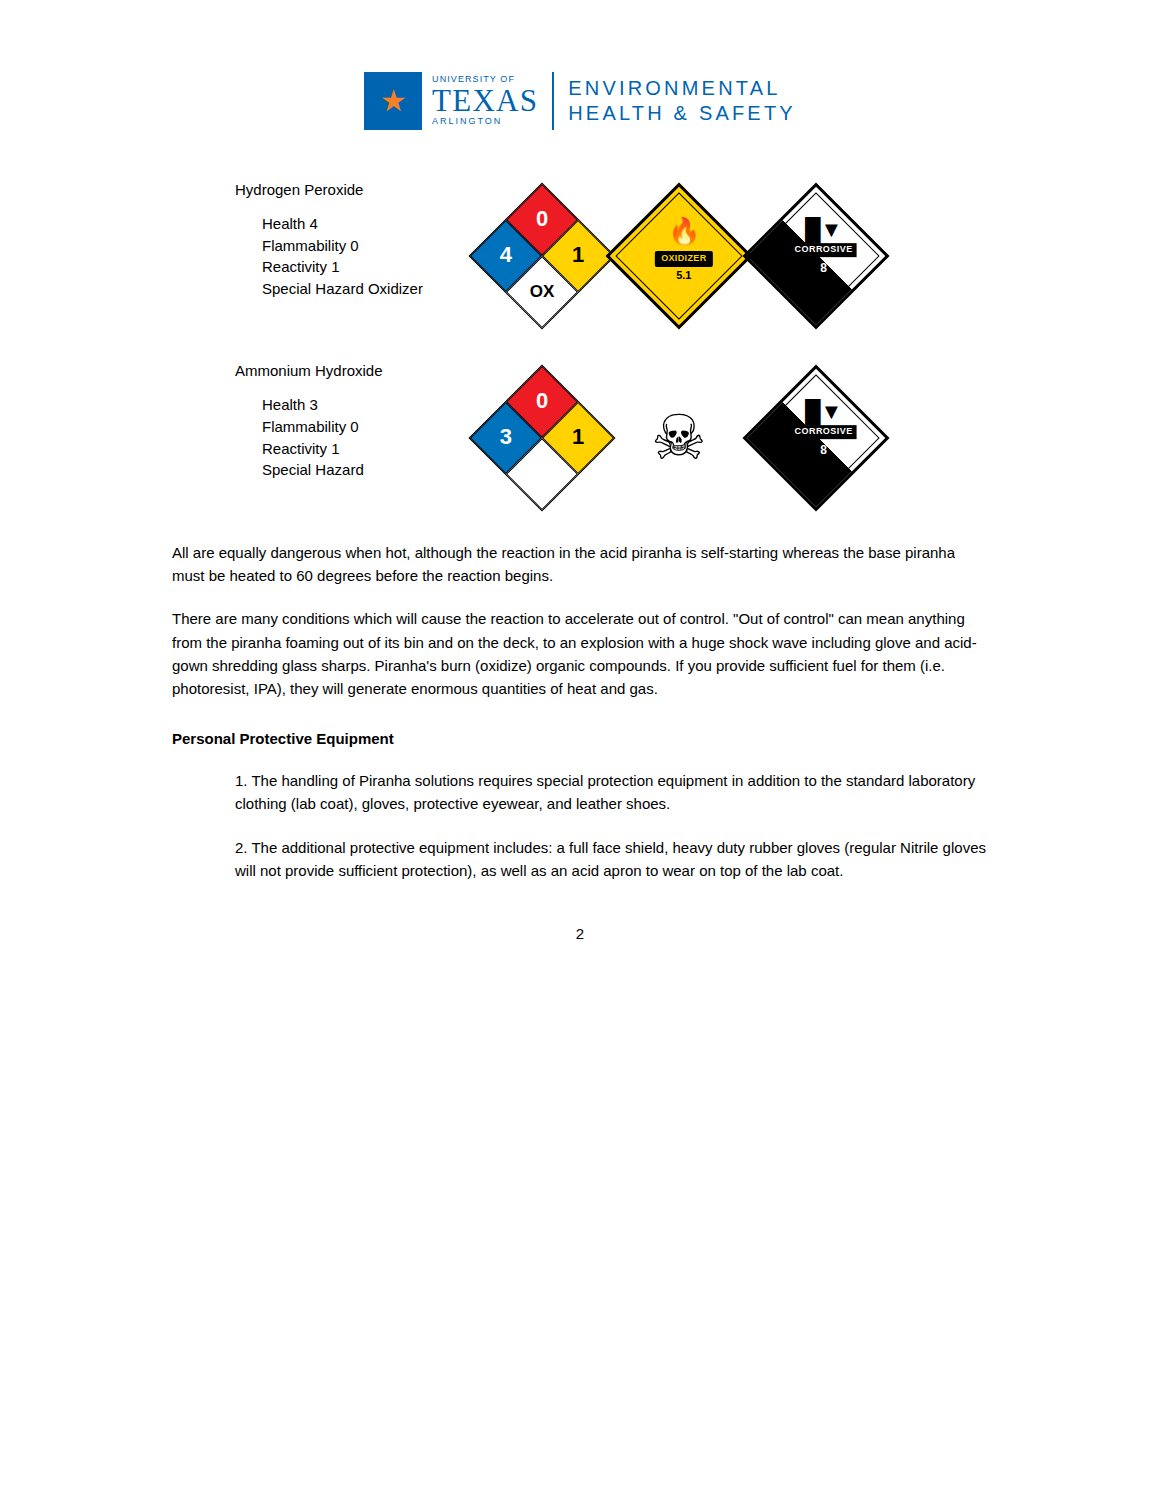UNIVERSITY OF
TEXAS
ARLINGTON
ENVIRONMENTAL
HEALTH & SAFETY
Hydrogen Peroxide
Health 4
Flammability 0
Reactivity 1
Special Hazard Oxidizer
0
1
4
OX
🔥
OXIDIZER
5.1
█▼
CORROSIVE
8
Ammonium Hydroxide
Health 3
Flammability 0
Reactivity 1
Special Hazard
0
1
3
☠
█▼
CORROSIVE
8
All are equally dangerous when hot, although the reaction in the acid piranha is self-starting whereas the base piranha must be heated to 60 degrees before the reaction begins.
There are many conditions which will cause the reaction to accelerate out of control. "Out of control" can mean anything from the piranha foaming out of its bin and on the deck, to an explosion with a huge shock wave including glove and acid-gown shredding glass sharps. Piranha's burn (oxidize) organic compounds. If you provide sufficient fuel for them (i.e. photoresist, IPA), they will generate enormous quantities of heat and gas.
Personal Protective Equipment
1. The handling of Piranha solutions requires special protection equipment in addition to the standard laboratory clothing (lab coat), gloves, protective eyewear, and leather shoes.
2. The additional protective equipment includes: a full face shield, heavy duty rubber gloves (regular Nitrile gloves will not provide sufficient protection), as well as an acid apron to wear on top of the lab coat.
2